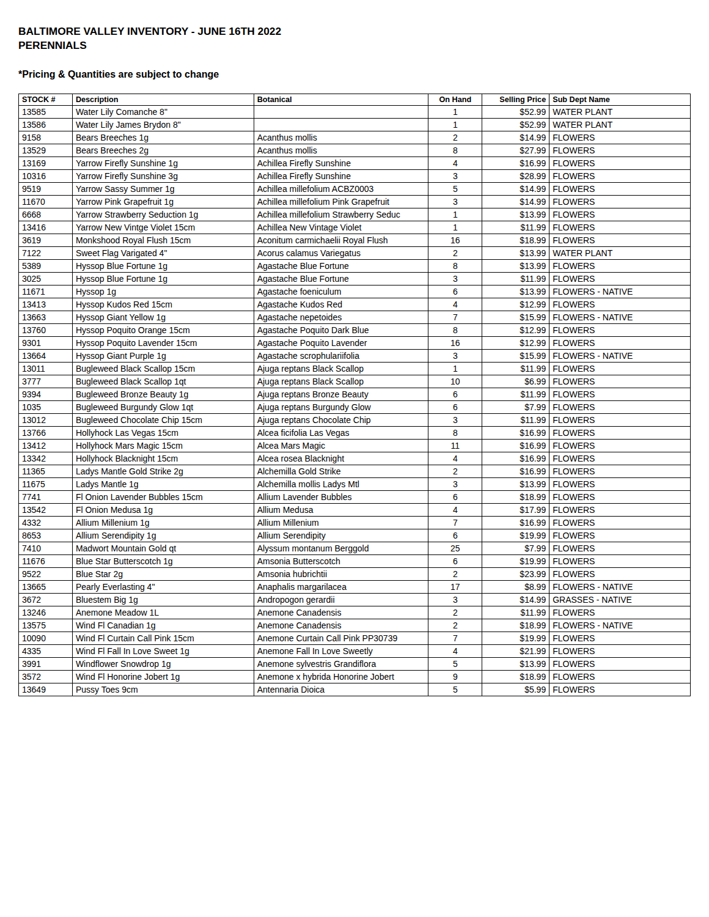BALTIMORE VALLEY INVENTORY - JUNE 16TH 2022
PERENNIALS
*Pricing & Quantities are subject to change
| STOCK # | Description | Botanical | On Hand | Selling Price | Sub Dept Name |
| --- | --- | --- | --- | --- | --- |
| 13585 | Water Lily Comanche 8" | | 1 | $52.99 | WATER PLANT |
| 13586 | Water Lily James Brydon 8" | | 1 | $52.99 | WATER PLANT |
| 9158 | Bears Breeches 1g | Acanthus mollis | 2 | $14.99 | FLOWERS |
| 13529 | Bears Breeches 2g | Acanthus mollis | 8 | $27.99 | FLOWERS |
| 13169 | Yarrow Firefly Sunshine 1g | Achillea Firefly Sunshine | 4 | $16.99 | FLOWERS |
| 10316 | Yarrow Firefly Sunshine 3g | Achillea Firefly Sunshine | 3 | $28.99 | FLOWERS |
| 9519 | Yarrow Sassy Summer 1g | Achillea millefolium ACBZ0003 | 5 | $14.99 | FLOWERS |
| 11670 | Yarrow Pink Grapefruit 1g | Achillea millefolium Pink Grapefruit | 3 | $14.99 | FLOWERS |
| 6668 | Yarrow Strawberry Seduction 1g | Achillea millefolium Strawberry Seduc | 1 | $13.99 | FLOWERS |
| 13416 | Yarrow New Vintge Violet 15cm | Achillea New Vintage Violet | 1 | $11.99 | FLOWERS |
| 3619 | Monkshood Royal Flush 15cm | Aconitum carmichaelii Royal Flush | 16 | $18.99 | FLOWERS |
| 7122 | Sweet Flag Varigated 4" | Acorus calamus Variegatus | 2 | $13.99 | WATER PLANT |
| 5389 | Hyssop Blue Fortune 1g | Agastache Blue Fortune | 8 | $13.99 | FLOWERS |
| 3025 | Hyssop Blue Fortune 1g | Agastache Blue Fortune | 3 | $11.99 | FLOWERS |
| 11671 | Hyssop 1g | Agastache foeniculum | 6 | $13.99 | FLOWERS - NATIVE |
| 13413 | Hyssop Kudos Red 15cm | Agastache Kudos Red | 4 | $12.99 | FLOWERS |
| 13663 | Hyssop Giant Yellow 1g | Agastache nepetoides | 7 | $15.99 | FLOWERS - NATIVE |
| 13760 | Hyssop Poquito Orange 15cm | Agastache Poquito Dark Blue | 8 | $12.99 | FLOWERS |
| 9301 | Hyssop Poquito Lavender 15cm | Agastache Poquito Lavender | 16 | $12.99 | FLOWERS |
| 13664 | Hyssop Giant Purple 1g | Agastache scrophulariifolia | 3 | $15.99 | FLOWERS - NATIVE |
| 13011 | Bugleweed Black Scallop 15cm | Ajuga reptans Black Scallop | 1 | $11.99 | FLOWERS |
| 3777 | Bugleweed Black Scallop 1qt | Ajuga reptans Black Scallop | 10 | $6.99 | FLOWERS |
| 9394 | Bugleweed Bronze Beauty 1g | Ajuga reptans Bronze Beauty | 6 | $11.99 | FLOWERS |
| 1035 | Bugleweed Burgundy Glow 1qt | Ajuga reptans Burgundy Glow | 6 | $7.99 | FLOWERS |
| 13012 | Bugleweed Chocolate Chip 15cm | Ajuga reptans Chocolate Chip | 3 | $11.99 | FLOWERS |
| 13766 | Hollyhock Las Vegas 15cm | Alcea ficifolia Las Vegas | 8 | $16.99 | FLOWERS |
| 13412 | Hollyhock Mars Magic 15cm | Alcea Mars Magic | 11 | $16.99 | FLOWERS |
| 13342 | Hollyhock Blacknight 15cm | Alcea rosea Blacknight | 4 | $16.99 | FLOWERS |
| 11365 | Ladys Mantle Gold Strike 2g | Alchemilla Gold Strike | 2 | $16.99 | FLOWERS |
| 11675 | Ladys Mantle 1g | Alchemilla mollis Ladys Mtl | 3 | $13.99 | FLOWERS |
| 7741 | Fl Onion Lavender Bubbles 15cm | Allium Lavender Bubbles | 6 | $18.99 | FLOWERS |
| 13542 | Fl Onion Medusa 1g | Allium Medusa | 4 | $17.99 | FLOWERS |
| 4332 | Allium Millenium 1g | Allium Millenium | 7 | $16.99 | FLOWERS |
| 8653 | Allium Serendipity 1g | Allium Serendipity | 6 | $19.99 | FLOWERS |
| 7410 | Madwort Mountain Gold qt | Alyssum montanum Berggold | 25 | $7.99 | FLOWERS |
| 11676 | Blue Star Butterscotch 1g | Amsonia Butterscotch | 6 | $19.99 | FLOWERS |
| 9522 | Blue Star 2g | Amsonia hubrichtii | 2 | $23.99 | FLOWERS |
| 13665 | Pearly Everlasting 4" | Anaphalis margarilacea | 17 | $8.99 | FLOWERS - NATIVE |
| 3672 | Bluestem Big 1g | Andropogon gerardii | 3 | $14.99 | GRASSES - NATIVE |
| 13246 | Anemone Meadow 1L | Anemone Canadensis | 2 | $11.99 | FLOWERS |
| 13575 | Wind Fl Canadian 1g | Anemone Canadensis | 2 | $18.99 | FLOWERS - NATIVE |
| 10090 | Wind Fl Curtain Call Pink 15cm | Anemone Curtain Call Pink PP30739 | 7 | $19.99 | FLOWERS |
| 4335 | Wind Fl Fall In Love Sweet 1g | Anemone Fall In Love Sweetly | 4 | $21.99 | FLOWERS |
| 3991 | Windflower Snowdrop 1g | Anemone sylvestris Grandiflora | 5 | $13.99 | FLOWERS |
| 3572 | Wind Fl Honorine Jobert 1g | Anemone x hybrida Honorine Jobert | 9 | $18.99 | FLOWERS |
| 13649 | Pussy Toes 9cm | Antennaria Dioica | 5 | $5.99 | FLOWERS |